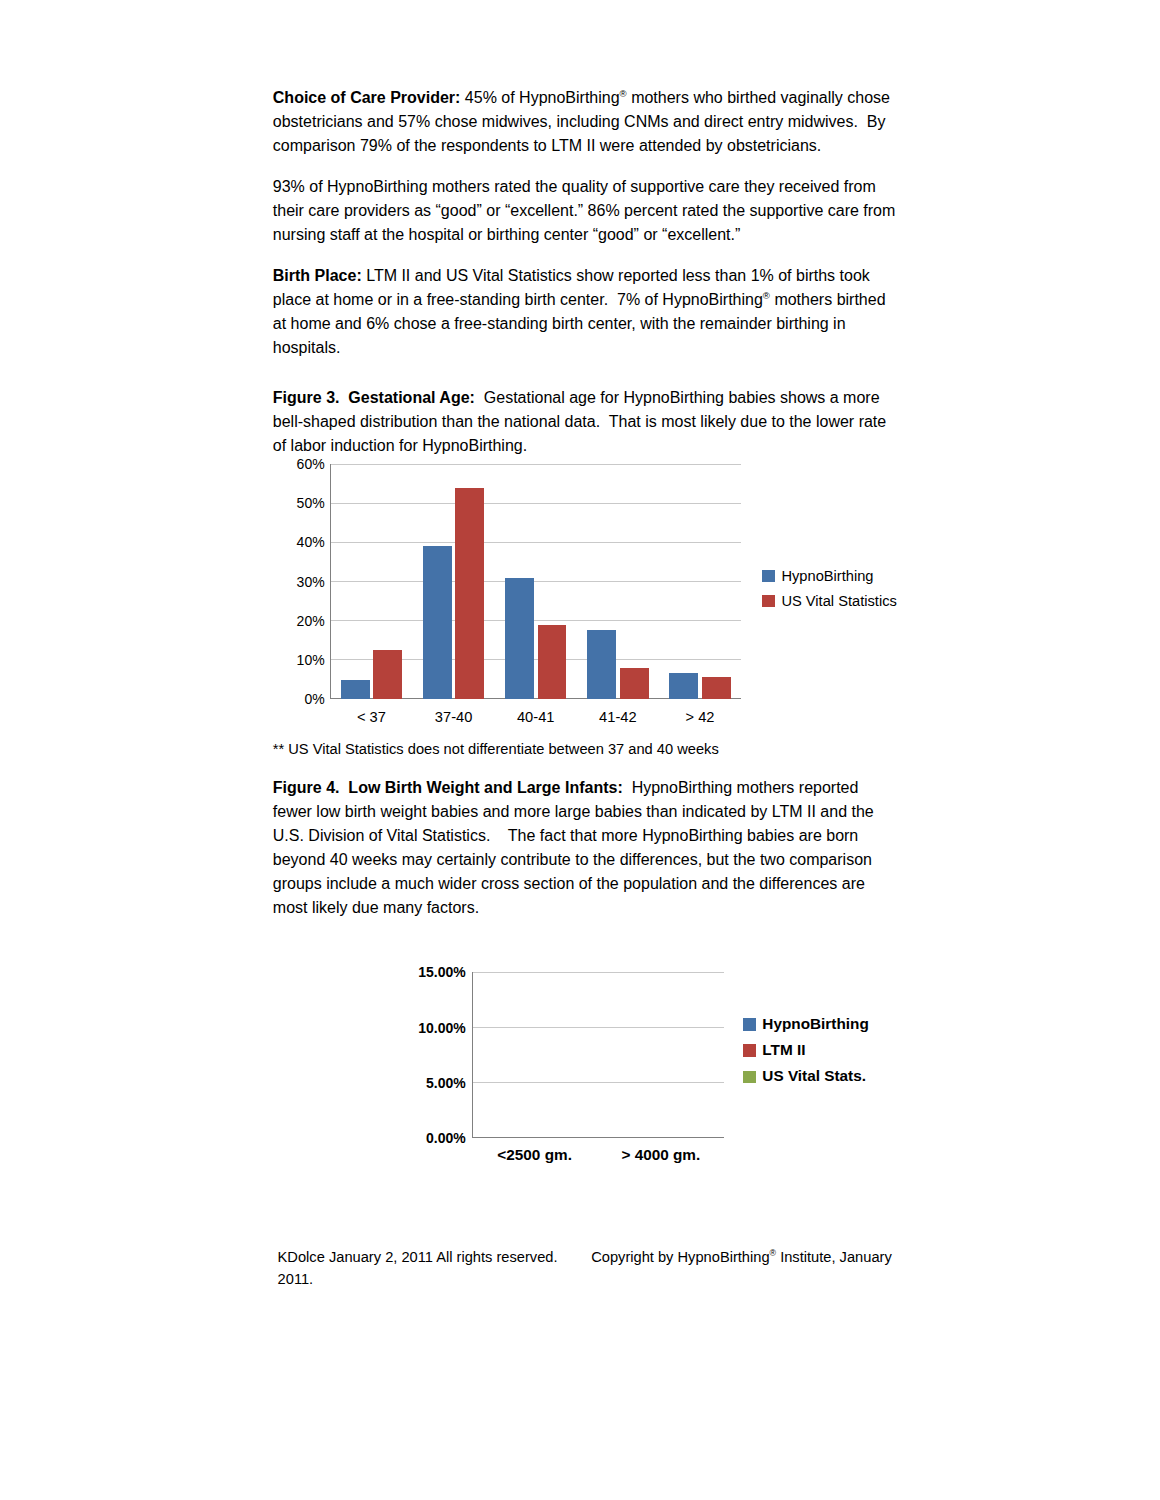Choice of Care Provider: 45% of HypnoBirthing® mothers who birthed vaginally chose obstetricians and 57% chose midwives, including CNMs and direct entry midwives. By comparison 79% of the respondents to LTM II were attended by obstetricians.
93% of HypnoBirthing mothers rated the quality of supportive care they received from their care providers as “good” or “excellent.” 86% percent rated the supportive care from nursing staff at the hospital or birthing center “good” or “excellent.”
Birth Place: LTM II and US Vital Statistics show reported less than 1% of births took place at home or in a free-standing birth center. 7% of HypnoBirthing® mothers birthed at home and 6% chose a free-standing birth center, with the remainder birthing in hospitals.
Figure 3. Gestational Age: Gestational age for HypnoBirthing babies shows a more bell-shaped distribution than the national data. That is most likely due to the lower rate of labor induction for HypnoBirthing.
60% 50% 40% 30% 20% 10% 0%
< 37 37-40 40-41 41-42 > 42
HypnoBirthing
US Vital Statistics
** US Vital Statistics does not differentiate between 37 and 40 weeks
Figure 4. Low Birth Weight and Large Infants: HypnoBirthing mothers reported fewer low birth weight babies and more large babies than indicated by LTM II and the U.S. Division of Vital Statistics. The fact that more HypnoBirthing babies are born beyond 40 weeks may certainly contribute to the differences, but the two comparison groups include a much wider cross section of the population and the differences are most likely due many factors.
15.00% 10.00% 5.00% 0.00%
<2500 gm. > 4000 gm.
HypnoBirthing
LTM II
US Vital Stats.
KDolce January 2, 2011 All rights reserved. Copyright by HypnoBirthing® Institute, January 2011.